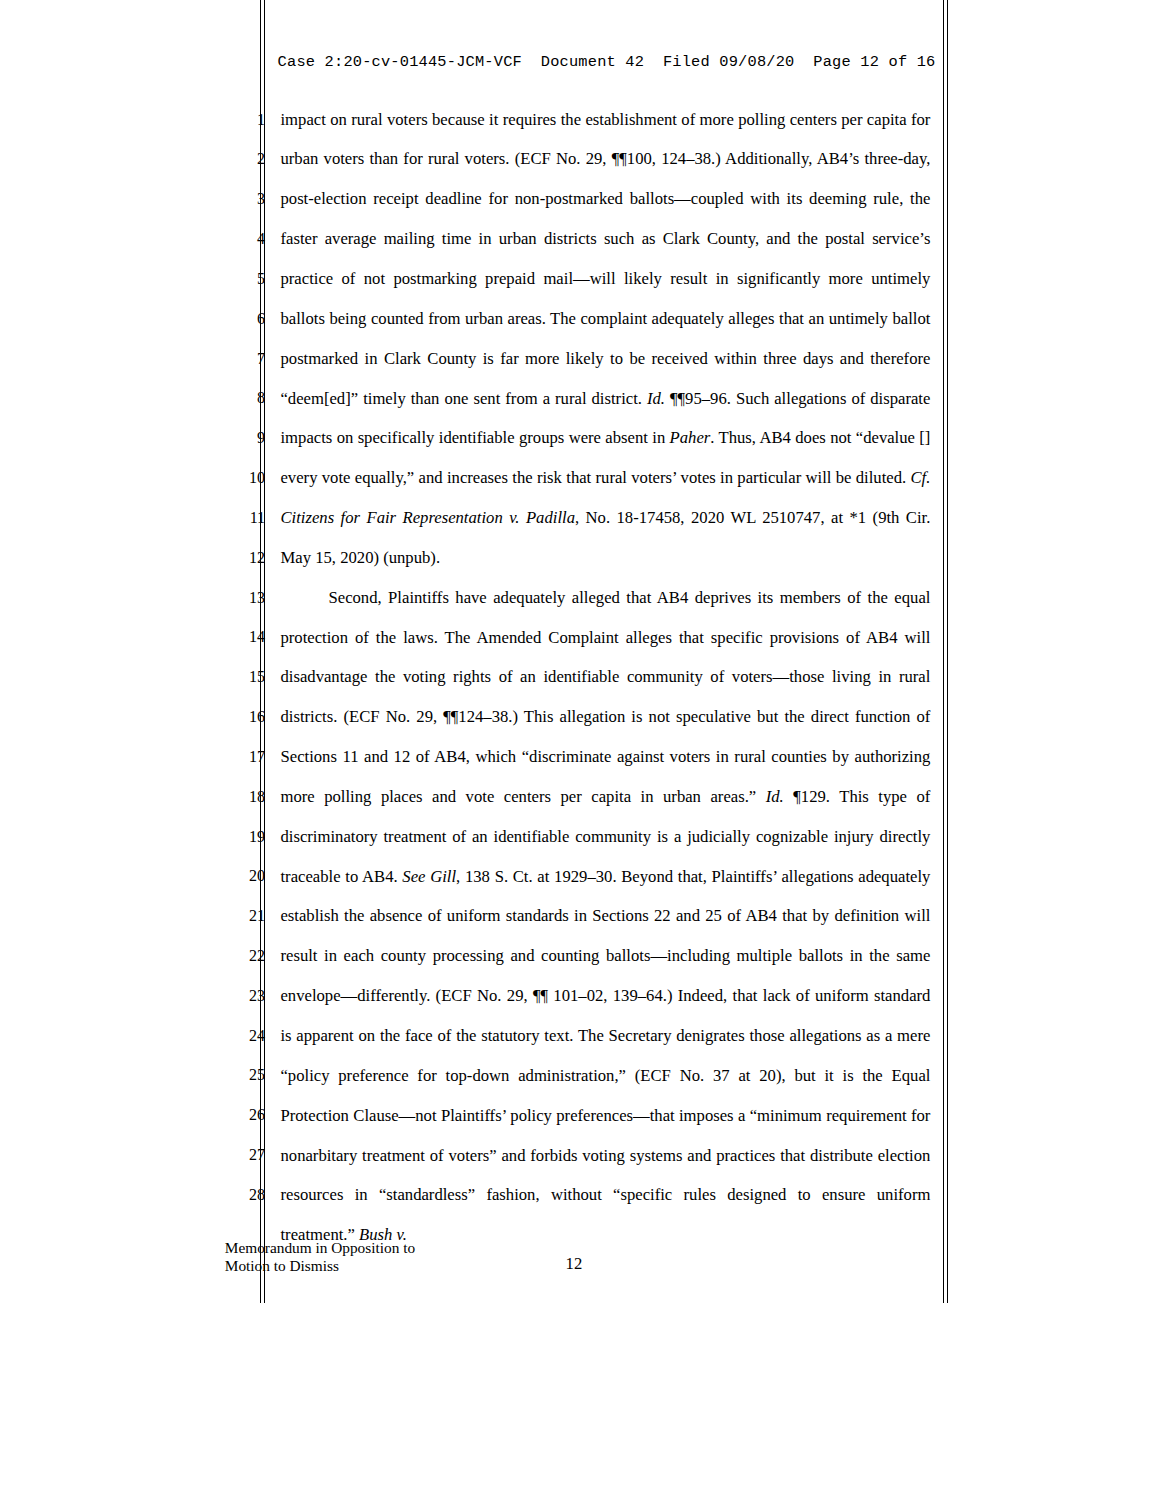Case 2:20-cv-01445-JCM-VCF Document 42 Filed 09/08/20 Page 12 of 16
1
2
3
4
5
6
7
8
9
10
11
12
13
14
15
16
17
18
19
20
21
22
23
24
25
26
27
28
impact on rural voters because it requires the establishment of more polling centers per capita for urban voters than for rural voters. (ECF No. 29, ¶¶100, 124–38.) Additionally, AB4’s three-day, post-election receipt deadline for non-postmarked ballots—coupled with its deeming rule, the faster average mailing time in urban districts such as Clark County, and the postal service’s practice of not postmarking prepaid mail—will likely result in significantly more untimely ballots being counted from urban areas. The complaint adequately alleges that an untimely ballot postmarked in Clark County is far more likely to be received within three days and therefore “deem[ed]” timely than one sent from a rural district. Id. ¶¶95–96. Such allegations of disparate impacts on specifically identifiable groups were absent in Paher. Thus, AB4 does not “devalue [] every vote equally,” and increases the risk that rural voters’ votes in particular will be diluted. Cf. Citizens for Fair Representation v. Padilla, No. 18-17458, 2020 WL 2510747, at *1 (9th Cir. May 15, 2020) (unpub).
Second, Plaintiffs have adequately alleged that AB4 deprives its members of the equal protection of the laws. The Amended Complaint alleges that specific provisions of AB4 will disadvantage the voting rights of an identifiable community of voters—those living in rural districts. (ECF No. 29, ¶¶124–38.) This allegation is not speculative but the direct function of Sections 11 and 12 of AB4, which “discriminate against voters in rural counties by authorizing more polling places and vote centers per capita in urban areas.” Id. ¶129. This type of discriminatory treatment of an identifiable community is a judicially cognizable injury directly traceable to AB4. See Gill, 138 S. Ct. at 1929–30. Beyond that, Plaintiffs’ allegations adequately establish the absence of uniform standards in Sections 22 and 25 of AB4 that by definition will result in each county processing and counting ballots—including multiple ballots in the same envelope—differently. (ECF No. 29, ¶¶ 101–02, 139–64.) Indeed, that lack of uniform standard is apparent on the face of the statutory text. The Secretary denigrates those allegations as a mere “policy preference for top-down administration,” (ECF No. 37 at 20), but it is the Equal Protection Clause—not Plaintiffs’ policy preferences—that imposes a “minimum requirement for nonarbitary treatment of voters” and forbids voting systems and practices that distribute election resources in “standardless” fashion, without “specific rules designed to ensure uniform treatment.” Bush v.
Memorandum in Opposition to
Motion to Dismiss
12